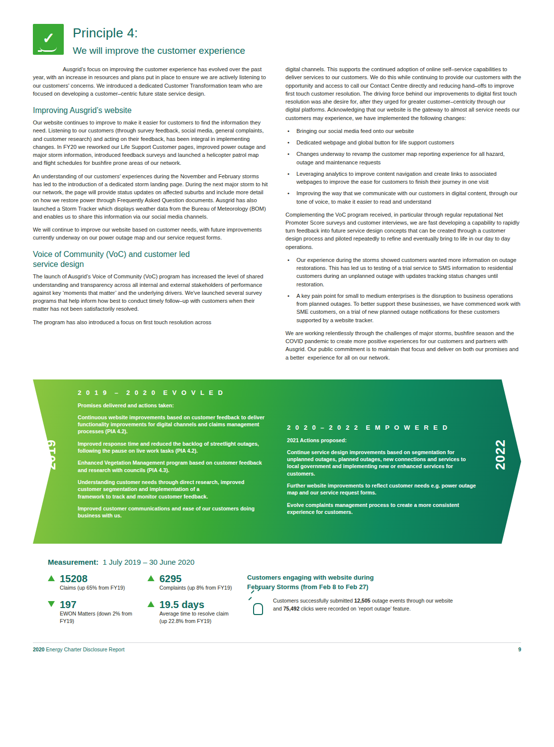✓
Principle 4:
We will improve the customer experience
Ausgrid’s focus on improving the customer experience has evolved over the past year, with an increase in resources and plans put in place to ensure we are actively listening to our customers' concerns. We introduced a dedicated Customer Transformation team who are focused on developing a customer–centric future state service design.
Improving Ausgrid’s website
Our website continues to improve to make it easier for customers to find the information they need. Listening to our customers (through survey feedback, social media, general complaints, and customer research) and acting on their feedback, has been integral in implementing changes. In FY20 we reworked our Life Support Customer pages, improved power outage and major storm information, introduced feedback surveys and launched a helicopter patrol map and flight schedules for bushfire prone areas of our network.
An understanding of our customers' experiences during the November and February storms has led to the introduction of a dedicated storm landing page. During the next major storm to hit our network, the page will provide status updates on affected suburbs and include more detail on how we restore power through Frequently Asked Question documents. Ausgrid has also launched a Storm Tracker which displays weather data from the Bureau of Meteorology (BOM) and enables us to share this information via our social media channels.
We will continue to improve our website based on customer needs, with future improvements currently underway on our power outage map and our service request forms.
Voice of Community (VoC) and customer led
service design
The launch of Ausgrid’s Voice of Community (VoC) program has increased the level of shared understanding and transparency across all internal and external stakeholders of performance against key ‘moments that matter’ and the underlying drivers. We've launched several survey programs that help inform how best to conduct timely follow–up with customers when their matter has not been satisfactorily resolved.
The program has also introduced a focus on first touch resolution across
digital channels. This supports the continued adoption of online self–service capabilities to deliver services to our customers. We do this while continuing to provide our customers with the opportunity and access to call our Contact Centre directly and reducing hand–offs to improve first touch customer resolution. The driving force behind our improvements to digital first touch resolution was ahe desire for, after they urged for greater customer–centricity through our digital platforms. Acknowledging that our website is the gateway to almost all service needs our customers may experience, we have implemented the following changes:
Bringing our social media feed onto our website
Dedicated webpage and global button for life support customers
Changes underway to revamp the customer map reporting experience for all hazard, outage and maintenance requests
Leveraging analytics to improve content navigation and create links to associated webpages to improve the ease for customers to finish their journey in one visit
Improving the way that we communicate with our customers in digital content, through our tone of voice, to make it easier to read and understand
Complementing the VoC program received, in particular through regular reputational Net Promoter Score surveys and customer interviews, we are fast developing a capability to rapidly turn feedback into future service design concepts that can be created through a customer design process and piloted repeatedly to refine and eventually bring to life in our day to day operations.
Our experience during the storms showed customers wanted more information on outage restorations. This has led us to testing of a trial service to SMS information to residential customers during an unplanned outage with updates tracking status changes until restoration.
A key pain point for small to medium enterprises is the disruption to business operations from planned outages. To better support these businesses, we have commenced work with SME customers, on a trial of new planned outage notifications for these customers supported by a website tracker.
We are working relentlessly through the challenges of major storms, bushfire season and the COVID pandemic to create more positive experiences for our customers and partners with Ausgrid. Our public commitment is to maintain that focus and deliver on both our promises and a better experience for all on our network.
2019
2022
2 0 1 9 – 2 0 2 0 E V O V L E D
Promises delivered and actions taken:
Continuous website improvements based on customer feedback to deliver functionality improvements for digital channels and claims management processes (PIA 4.2).
Improved response time and reduced the backlog of streetlight outages, following the pause on live work tasks (PIA 4.2).
Enhanced Vegetation Management program based on customer feedback and research with councils (PIA 4.3).
Understanding customer needs through direct research, improved customer segmentation and implementation of a
framework to track and monitor customer feedback.
Improved customer communications and ease of our customers doing business with us.
2 0 2 0 – 2 0 2 2 E M P O W E R E D
2021 Actions proposed:
Continue service design improvements based on segmentation for unplanned outages, planned outages, new connections and services to local government and implementing new or enhanced services for customers.
Further website improvements to reflect customer needs e.g. power outage map and our service request forms.
Evolve complaints management process to create a more consistent experience for customers.
Measurement: 1 July 2019 – 30 June 2020
15208
Claims (up 65% from FY19)
197
EWON Matters (down 2% from FY19)
6295
Complaints (up 8% from FY19)
19.5 days
Average time to resolve claim (up 22.8% from FY19)
Customers engaging with website during
February Storms (from Feb 8 to Feb 27)
Customers successfully submitted 12,505 outage events through our website and 75,492 clicks were recorded on ‘report outage’ feature.
2020 Energy Charter Disclosure Report
9